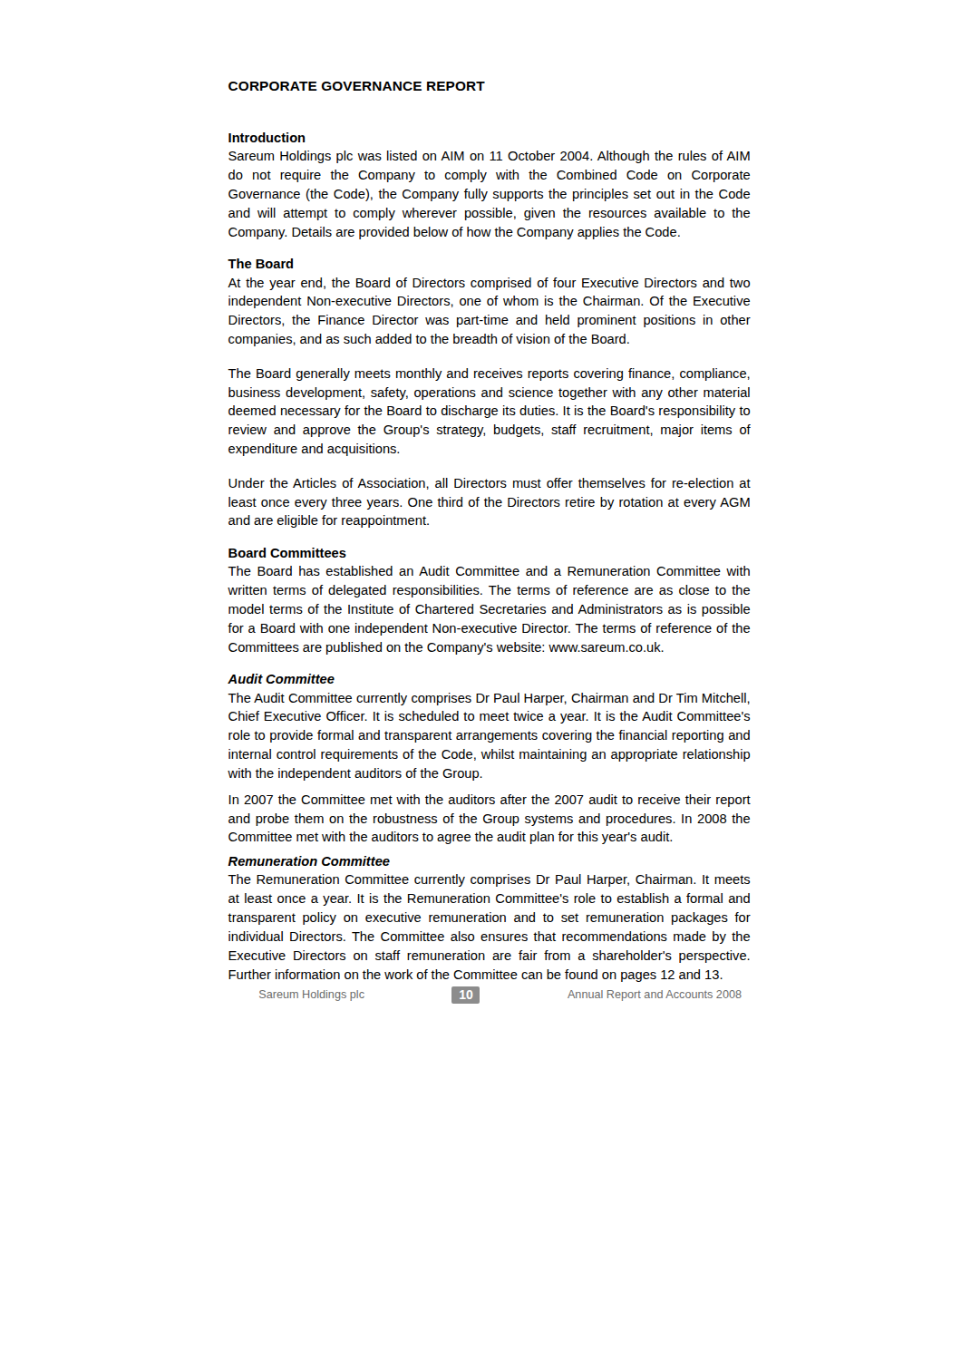CORPORATE GOVERNANCE REPORT
Introduction
Sareum Holdings plc was listed on AIM on 11 October 2004. Although the rules of AIM do not require the Company to comply with the Combined Code on Corporate Governance (the Code), the Company fully supports the principles set out in the Code and will attempt to comply wherever possible, given the resources available to the Company. Details are provided below of how the Company applies the Code.
The Board
At the year end, the Board of Directors comprised of four Executive Directors and two independent Non-executive Directors, one of whom is the Chairman. Of the Executive Directors, the Finance Director was part-time and held prominent positions in other companies, and as such added to the breadth of vision of the Board.
The Board generally meets monthly and receives reports covering finance, compliance, business development, safety, operations and science together with any other material deemed necessary for the Board to discharge its duties. It is the Board's responsibility to review and approve the Group's strategy, budgets, staff recruitment, major items of expenditure and acquisitions.
Under the Articles of Association, all Directors must offer themselves for re-election at least once every three years. One third of the Directors retire by rotation at every AGM and are eligible for reappointment.
Board Committees
The Board has established an Audit Committee and a Remuneration Committee with written terms of delegated responsibilities. The terms of reference are as close to the model terms of the Institute of Chartered Secretaries and Administrators as is possible for a Board with one independent Non-executive Director. The terms of reference of the Committees are published on the Company's website: www.sareum.co.uk.
Audit Committee
The Audit Committee currently comprises Dr Paul Harper, Chairman and Dr Tim Mitchell, Chief Executive Officer. It is scheduled to meet twice a year. It is the Audit Committee's role to provide formal and transparent arrangements covering the financial reporting and internal control requirements of the Code, whilst maintaining an appropriate relationship with the independent auditors of the Group.
In 2007 the Committee met with the auditors after the 2007 audit to receive their report and probe them on the robustness of the Group systems and procedures. In 2008 the Committee met with the auditors to agree the audit plan for this year's audit.
Remuneration Committee
The Remuneration Committee currently comprises Dr Paul Harper, Chairman. It meets at least once a year. It is the Remuneration Committee's role to establish a formal and transparent policy on executive remuneration and to set remuneration packages for individual Directors. The Committee also ensures that recommendations made by the Executive Directors on staff remuneration are fair from a shareholder's perspective. Further information on the work of the Committee can be found on pages 12 and 13.
Sareum Holdings plc
10
Annual Report and Accounts 2008